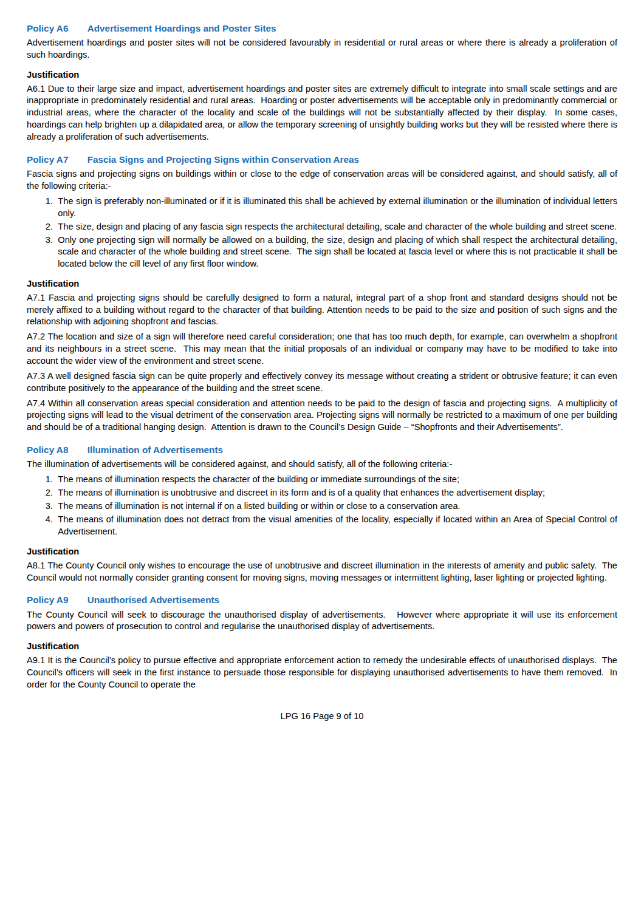Policy A6 Advertisement Hoardings and Poster Sites
Advertisement hoardings and poster sites will not be considered favourably in residential or rural areas or where there is already a proliferation of such hoardings.
Justification
A6.1 Due to their large size and impact, advertisement hoardings and poster sites are extremely difficult to integrate into small scale settings and are inappropriate in predominately residential and rural areas. Hoarding or poster advertisements will be acceptable only in predominantly commercial or industrial areas, where the character of the locality and scale of the buildings will not be substantially affected by their display. In some cases, hoardings can help brighten up a dilapidated area, or allow the temporary screening of unsightly building works but they will be resisted where there is already a proliferation of such advertisements.
Policy A7 Fascia Signs and Projecting Signs within Conservation Areas
Fascia signs and projecting signs on buildings within or close to the edge of conservation areas will be considered against, and should satisfy, all of the following criteria:-
The sign is preferably non-illuminated or if it is illuminated this shall be achieved by external illumination or the illumination of individual letters only.
The size, design and placing of any fascia sign respects the architectural detailing, scale and character of the whole building and street scene.
Only one projecting sign will normally be allowed on a building, the size, design and placing of which shall respect the architectural detailing, scale and character of the whole building and street scene. The sign shall be located at fascia level or where this is not practicable it shall be located below the cill level of any first floor window.
Justification
A7.1 Fascia and projecting signs should be carefully designed to form a natural, integral part of a shop front and standard designs should not be merely affixed to a building without regard to the character of that building. Attention needs to be paid to the size and position of such signs and the relationship with adjoining shopfront and fascias.
A7.2 The location and size of a sign will therefore need careful consideration; one that has too much depth, for example, can overwhelm a shopfront and its neighbours in a street scene. This may mean that the initial proposals of an individual or company may have to be modified to take into account the wider view of the environment and street scene.
A7.3 A well designed fascia sign can be quite properly and effectively convey its message without creating a strident or obtrusive feature; it can even contribute positively to the appearance of the building and the street scene.
A7.4 Within all conservation areas special consideration and attention needs to be paid to the design of fascia and projecting signs. A multiplicity of projecting signs will lead to the visual detriment of the conservation area. Projecting signs will normally be restricted to a maximum of one per building and should be of a traditional hanging design. Attention is drawn to the Council’s Design Guide – “Shopfronts and their Advertisements”.
Policy A8 Illumination of Advertisements
The illumination of advertisements will be considered against, and should satisfy, all of the following criteria:-
The means of illumination respects the character of the building or immediate surroundings of the site;
The means of illumination is unobtrusive and discreet in its form and is of a quality that enhances the advertisement display;
The means of illumination is not internal if on a listed building or within or close to a conservation area.
The means of illumination does not detract from the visual amenities of the locality, especially if located within an Area of Special Control of Advertisement.
Justification
A8.1 The County Council only wishes to encourage the use of unobtrusive and discreet illumination in the interests of amenity and public safety. The Council would not normally consider granting consent for moving signs, moving messages or intermittent lighting, laser lighting or projected lighting.
Policy A9 Unauthorised Advertisements
The County Council will seek to discourage the unauthorised display of advertisements. However where appropriate it will use its enforcement powers and powers of prosecution to control and regularise the unauthorised display of advertisements.
Justification
A9.1 It is the Council’s policy to pursue effective and appropriate enforcement action to remedy the undesirable effects of unauthorised displays. The Council’s officers will seek in the first instance to persuade those responsible for displaying unauthorised advertisements to have them removed. In order for the County Council to operate the
LPG 16 Page 9 of 10